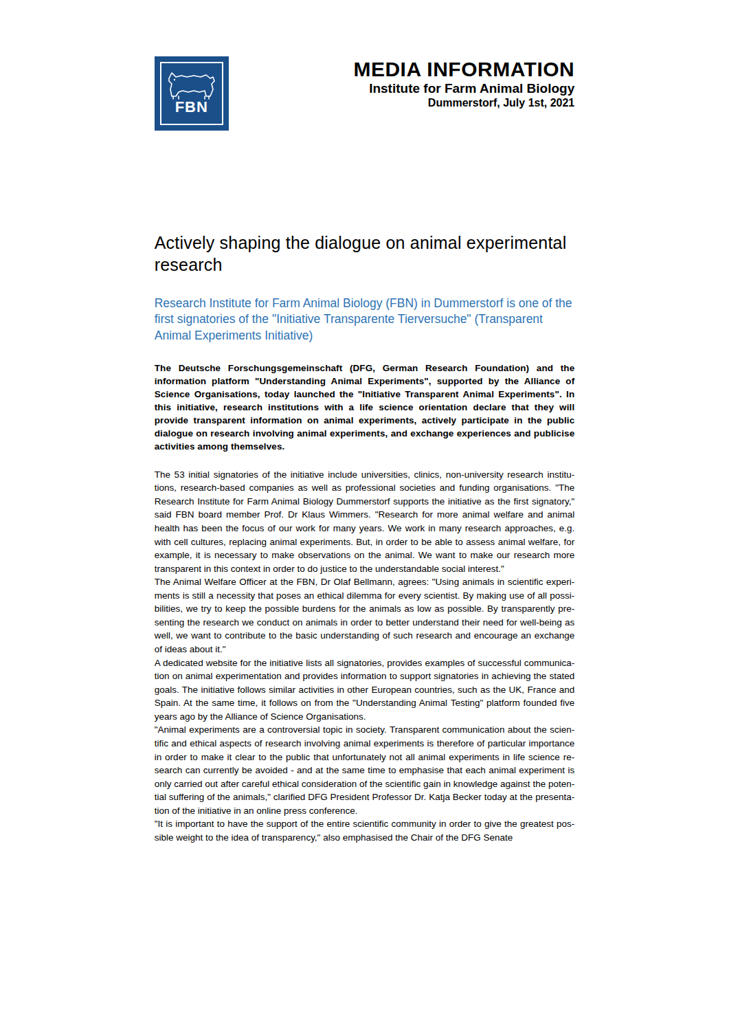FBN
MEDIA INFORMATION
Institute for Farm Animal Biology
Dummerstorf, July 1st, 2021
Actively shaping the dialogue on animal experimental research
Research Institute for Farm Animal Biology (FBN) in Dummerstorf is one of the first signatories of the "Initiative Transparente Tierversuche" (Transparent Animal Experiments Initiative)
The Deutsche Forschungsgemeinschaft (DFG, German Research Foundation) and the information platform "Understanding Animal Experiments", supported by the Alliance of Science Organisations, today launched the "Initiative Transparent Animal Experiments". In this initiative, research institutions with a life science orientation declare that they will provide transparent information on animal experiments, actively participate in the public dialogue on research involving animal experiments, and exchange experiences and publicise activities among themselves.
The 53 initial signatories of the initiative include universities, clinics, non-university research institutions, research-based companies as well as professional societies and funding organisations. "The Research Institute for Farm Animal Biology Dummerstorf supports the initiative as the first signatory," said FBN board member Prof. Dr Klaus Wimmers. "Research for more animal welfare and animal health has been the focus of our work for many years. We work in many research approaches, e.g. with cell cultures, replacing animal experiments. But, in order to be able to assess animal welfare, for example, it is necessary to make observations on the animal. We want to make our research more transparent in this context in order to do justice to the understandable social interest."
The Animal Welfare Officer at the FBN, Dr Olaf Bellmann, agrees: "Using animals in scientific experiments is still a necessity that poses an ethical dilemma for every scientist. By making use of all possibilities, we try to keep the possible burdens for the animals as low as possible. By transparently presenting the research we conduct on animals in order to better understand their need for well-being as well, we want to contribute to the basic understanding of such research and encourage an exchange of ideas about it."
A dedicated website for the initiative lists all signatories, provides examples of successful communication on animal experimentation and provides information to support signatories in achieving the stated goals. The initiative follows similar activities in other European countries, such as the UK, France and Spain. At the same time, it follows on from the "Understanding Animal Testing" platform founded five years ago by the Alliance of Science Organisations.
"Animal experiments are a controversial topic in society. Transparent communication about the scientific and ethical aspects of research involving animal experiments is therefore of particular importance in order to make it clear to the public that unfortunately not all animal experiments in life science research can currently be avoided - and at the same time to emphasise that each animal experiment is only carried out after careful ethical consideration of the scientific gain in knowledge against the potential suffering of the animals," clarified DFG President Professor Dr. Katja Becker today at the presentation of the initiative in an online press conference.
"It is important to have the support of the entire scientific community in order to give the greatest possible weight to the idea of transparency," also emphasised the Chair of the DFG Senate